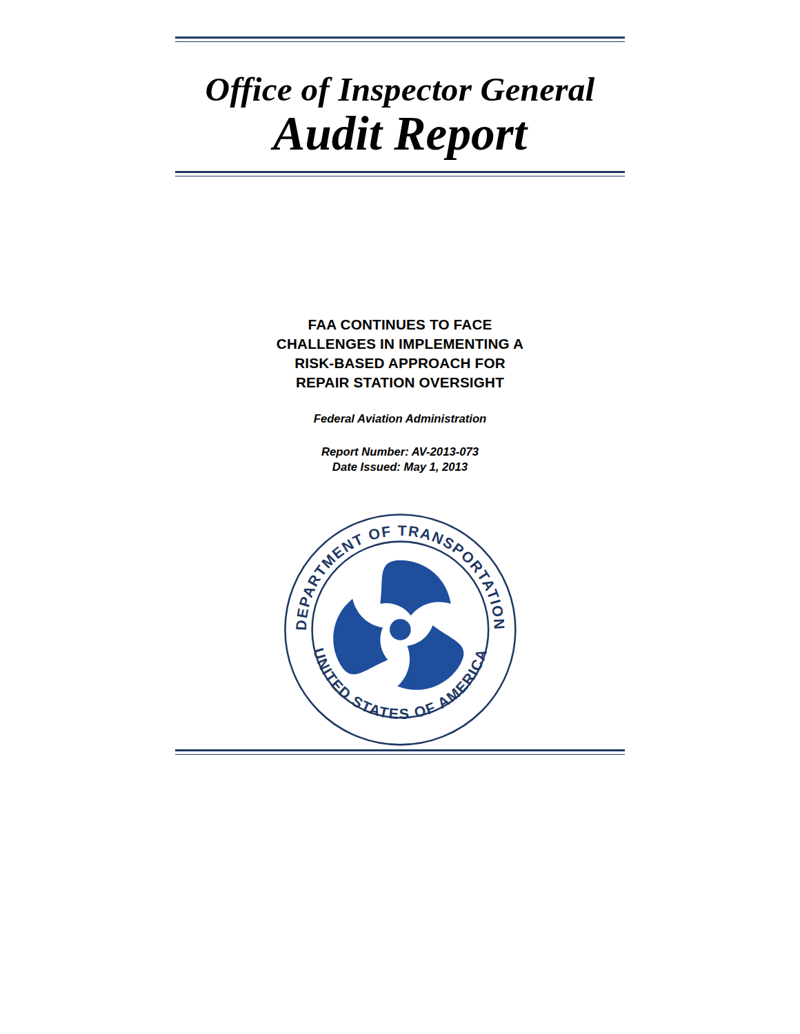Office of Inspector General
Audit Report
FAA CONTINUES TO FACE
CHALLENGES IN IMPLEMENTING A
RISK-BASED APPROACH FOR
REPAIR STATION OVERSIGHT
Federal Aviation Administration
Report Number: AV-2013-073
Date Issued: May 1, 2013
DEPARTMENT OF TRANSPORTATION UNITED STATES OF AMERICA